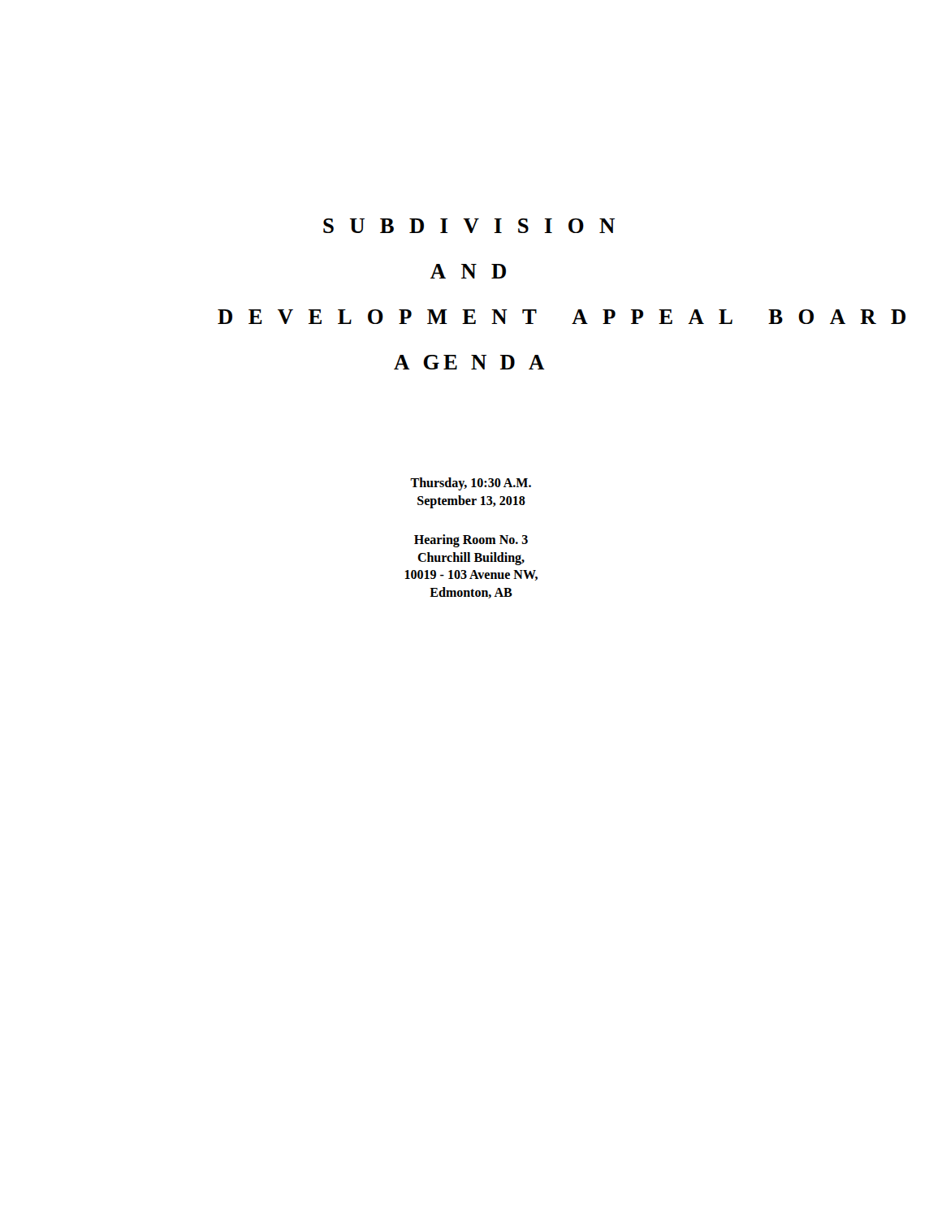S U B D I V I S I O N
A N D
D E V E L O P M E N T A P P E A L B O A R D
A GE N D A
Thursday, 10:30 A.M.
September 13, 2018
Hearing Room No. 3
Churchill Building,
10019 - 103 Avenue NW,
Edmonton, AB